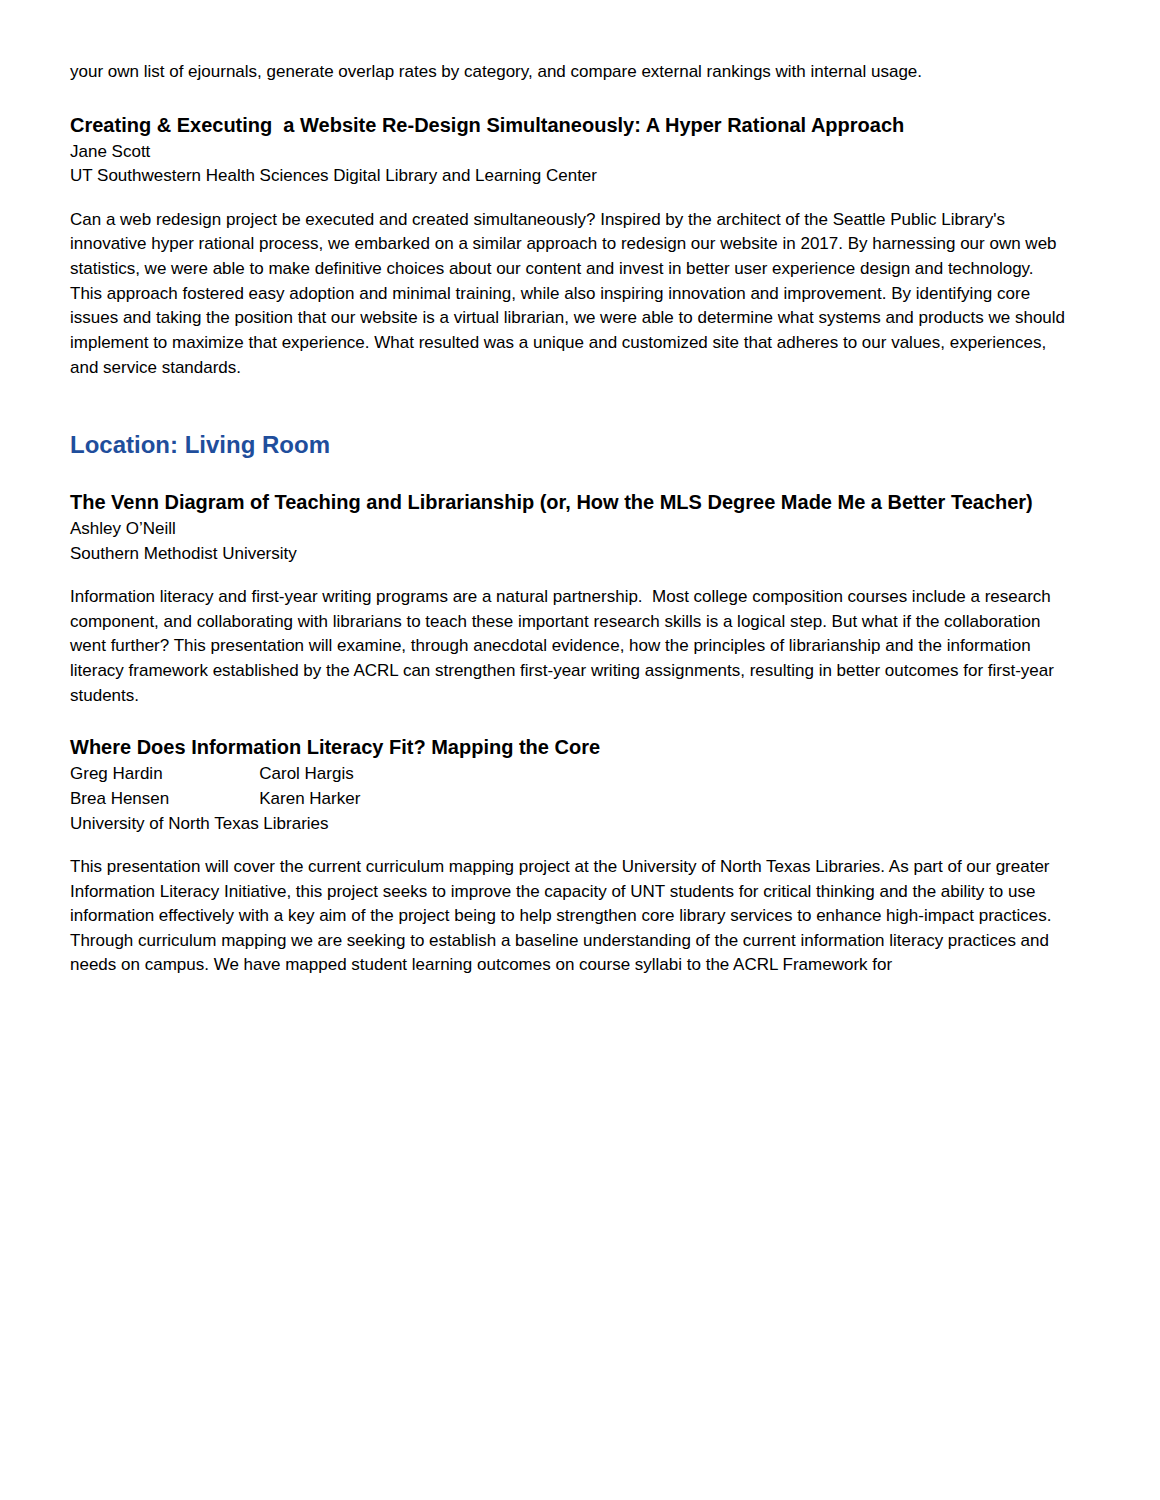your own list of ejournals, generate overlap rates by category, and compare external rankings with internal usage.
Creating & Executing a Website Re-Design Simultaneously: A Hyper Rational Approach
Jane Scott
UT Southwestern Health Sciences Digital Library and Learning Center
Can a web redesign project be executed and created simultaneously? Inspired by the architect of the Seattle Public Library's innovative hyper rational process, we embarked on a similar approach to redesign our website in 2017. By harnessing our own web statistics, we were able to make definitive choices about our content and invest in better user experience design and technology. This approach fostered easy adoption and minimal training, while also inspiring innovation and improvement. By identifying core issues and taking the position that our website is a virtual librarian, we were able to determine what systems and products we should implement to maximize that experience. What resulted was a unique and customized site that adheres to our values, experiences, and service standards.
Location: Living Room
The Venn Diagram of Teaching and Librarianship (or, How the MLS Degree Made Me a Better Teacher)
Ashley O’Neill
Southern Methodist University
Information literacy and first-year writing programs are a natural partnership. Most college composition courses include a research component, and collaborating with librarians to teach these important research skills is a logical step. But what if the collaboration went further? This presentation will examine, through anecdotal evidence, how the principles of librarianship and the information literacy framework established by the ACRL can strengthen first-year writing assignments, resulting in better outcomes for first-year students.
Where Does Information Literacy Fit? Mapping the Core
| Greg Hardin | Carol Hargis |
| Brea Hensen | Karen Harker |
University of North Texas Libraries
This presentation will cover the current curriculum mapping project at the University of North Texas Libraries. As part of our greater Information Literacy Initiative, this project seeks to improve the capacity of UNT students for critical thinking and the ability to use information effectively with a key aim of the project being to help strengthen core library services to enhance high-impact practices. Through curriculum mapping we are seeking to establish a baseline understanding of the current information literacy practices and needs on campus. We have mapped student learning outcomes on course syllabi to the ACRL Framework for